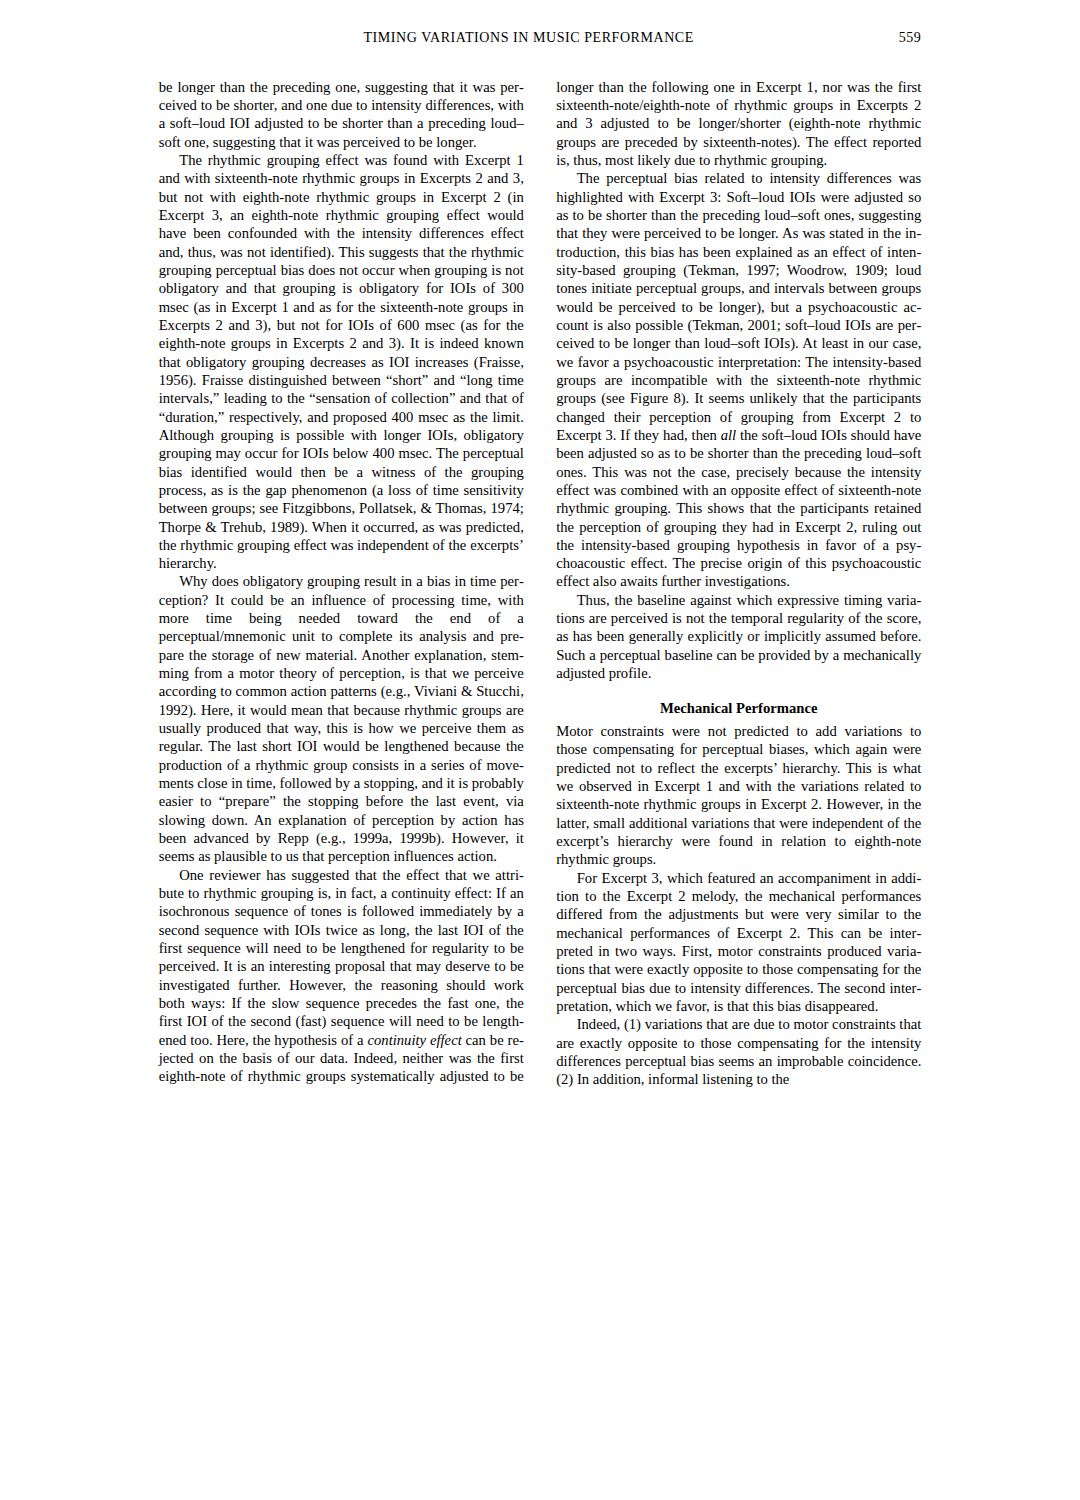TIMING VARIATIONS IN MUSIC PERFORMANCE 559
be longer than the preceding one, suggesting that it was perceived to be shorter, and one due to intensity differences, with a soft–loud IOI adjusted to be shorter than a preceding loud–soft one, suggesting that it was perceived to be longer.
The rhythmic grouping effect was found with Excerpt 1 and with sixteenth-note rhythmic groups in Excerpts 2 and 3, but not with eighth-note rhythmic groups in Excerpt 2 (in Excerpt 3, an eighth-note rhythmic grouping effect would have been confounded with the intensity differences effect and, thus, was not identified). This suggests that the rhythmic grouping perceptual bias does not occur when grouping is not obligatory and that grouping is obligatory for IOIs of 300 msec (as in Excerpt 1 and as for the sixteenth-note groups in Excerpts 2 and 3), but not for IOIs of 600 msec (as for the eighth-note groups in Excerpts 2 and 3). It is indeed known that obligatory grouping decreases as IOI increases (Fraisse, 1956). Fraisse distinguished between “short” and “long time intervals,” leading to the “sensation of collection” and that of “duration,” respectively, and proposed 400 msec as the limit. Although grouping is possible with longer IOIs, obligatory grouping may occur for IOIs below 400 msec. The perceptual bias identified would then be a witness of the grouping process, as is the gap phenomenon (a loss of time sensitivity between groups; see Fitzgibbons, Pollatsek, & Thomas, 1974; Thorpe & Trehub, 1989). When it occurred, as was predicted, the rhythmic grouping effect was independent of the excerpts’ hierarchy.
Why does obligatory grouping result in a bias in time perception? It could be an influence of processing time, with more time being needed toward the end of a perceptual/mnemonic unit to complete its analysis and prepare the storage of new material. Another explanation, stemming from a motor theory of perception, is that we perceive according to common action patterns (e.g., Viviani & Stucchi, 1992). Here, it would mean that because rhythmic groups are usually produced that way, this is how we perceive them as regular. The last short IOI would be lengthened because the production of a rhythmic group consists in a series of movements close in time, followed by a stopping, and it is probably easier to “prepare” the stopping before the last event, via slowing down. An explanation of perception by action has been advanced by Repp (e.g., 1999a, 1999b). However, it seems as plausible to us that perception influences action.
One reviewer has suggested that the effect that we attribute to rhythmic grouping is, in fact, a continuity effect: If an isochronous sequence of tones is followed immediately by a second sequence with IOIs twice as long, the last IOI of the first sequence will need to be lengthened for regularity to be perceived. It is an interesting proposal that may deserve to be investigated further. However, the reasoning should work both ways: If the slow sequence precedes the fast one, the first IOI of the second (fast) sequence will need to be lengthened too. Here, the hypothesis of a continuity effect can be rejected on the basis of our data. Indeed, neither was the first eighth-note of rhythmic groups systematically adjusted to be longer than the following one in Excerpt 1, nor was the first sixteenth-note/eighth-note of rhythmic groups in Excerpts 2 and 3 adjusted to be longer/shorter (eighth-note rhythmic groups are preceded by sixteenth-notes). The effect reported is, thus, most likely due to rhythmic grouping.
The perceptual bias related to intensity differences was highlighted with Excerpt 3: Soft–loud IOIs were adjusted so as to be shorter than the preceding loud–soft ones, suggesting that they were perceived to be longer. As was stated in the introduction, this bias has been explained as an effect of intensity-based grouping (Tekman, 1997; Woodrow, 1909; loud tones initiate perceptual groups, and intervals between groups would be perceived to be longer), but a psychoacoustic account is also possible (Tekman, 2001; soft–loud IOIs are perceived to be longer than loud–soft IOIs). At least in our case, we favor a psychoacoustic interpretation: The intensity-based groups are incompatible with the sixteenth-note rhythmic groups (see Figure 8). It seems unlikely that the participants changed their perception of grouping from Excerpt 2 to Excerpt 3. If they had, then all the soft–loud IOIs should have been adjusted so as to be shorter than the preceding loud–soft ones. This was not the case, precisely because the intensity effect was combined with an opposite effect of sixteenth-note rhythmic grouping. This shows that the participants retained the perception of grouping they had in Excerpt 2, ruling out the intensity-based grouping hypothesis in favor of a psychoacoustic effect. The precise origin of this psychoacoustic effect also awaits further investigations.
Thus, the baseline against which expressive timing variations are perceived is not the temporal regularity of the score, as has been generally explicitly or implicitly assumed before. Such a perceptual baseline can be provided by a mechanically adjusted profile.
Mechanical Performance
Motor constraints were not predicted to add variations to those compensating for perceptual biases, which again were predicted not to reflect the excerpts’ hierarchy. This is what we observed in Excerpt 1 and with the variations related to sixteenth-note rhythmic groups in Excerpt 2. However, in the latter, small additional variations that were independent of the excerpt’s hierarchy were found in relation to eighth-note rhythmic groups.
For Excerpt 3, which featured an accompaniment in addition to the Excerpt 2 melody, the mechanical performances differed from the adjustments but were very similar to the mechanical performances of Excerpt 2. This can be interpreted in two ways. First, motor constraints produced variations that were exactly opposite to those compensating for the perceptual bias due to intensity differences. The second interpretation, which we favor, is that this bias disappeared.
Indeed, (1) variations that are due to motor constraints that are exactly opposite to those compensating for the intensity differences perceptual bias seems an improbable coincidence. (2) In addition, informal listening to the